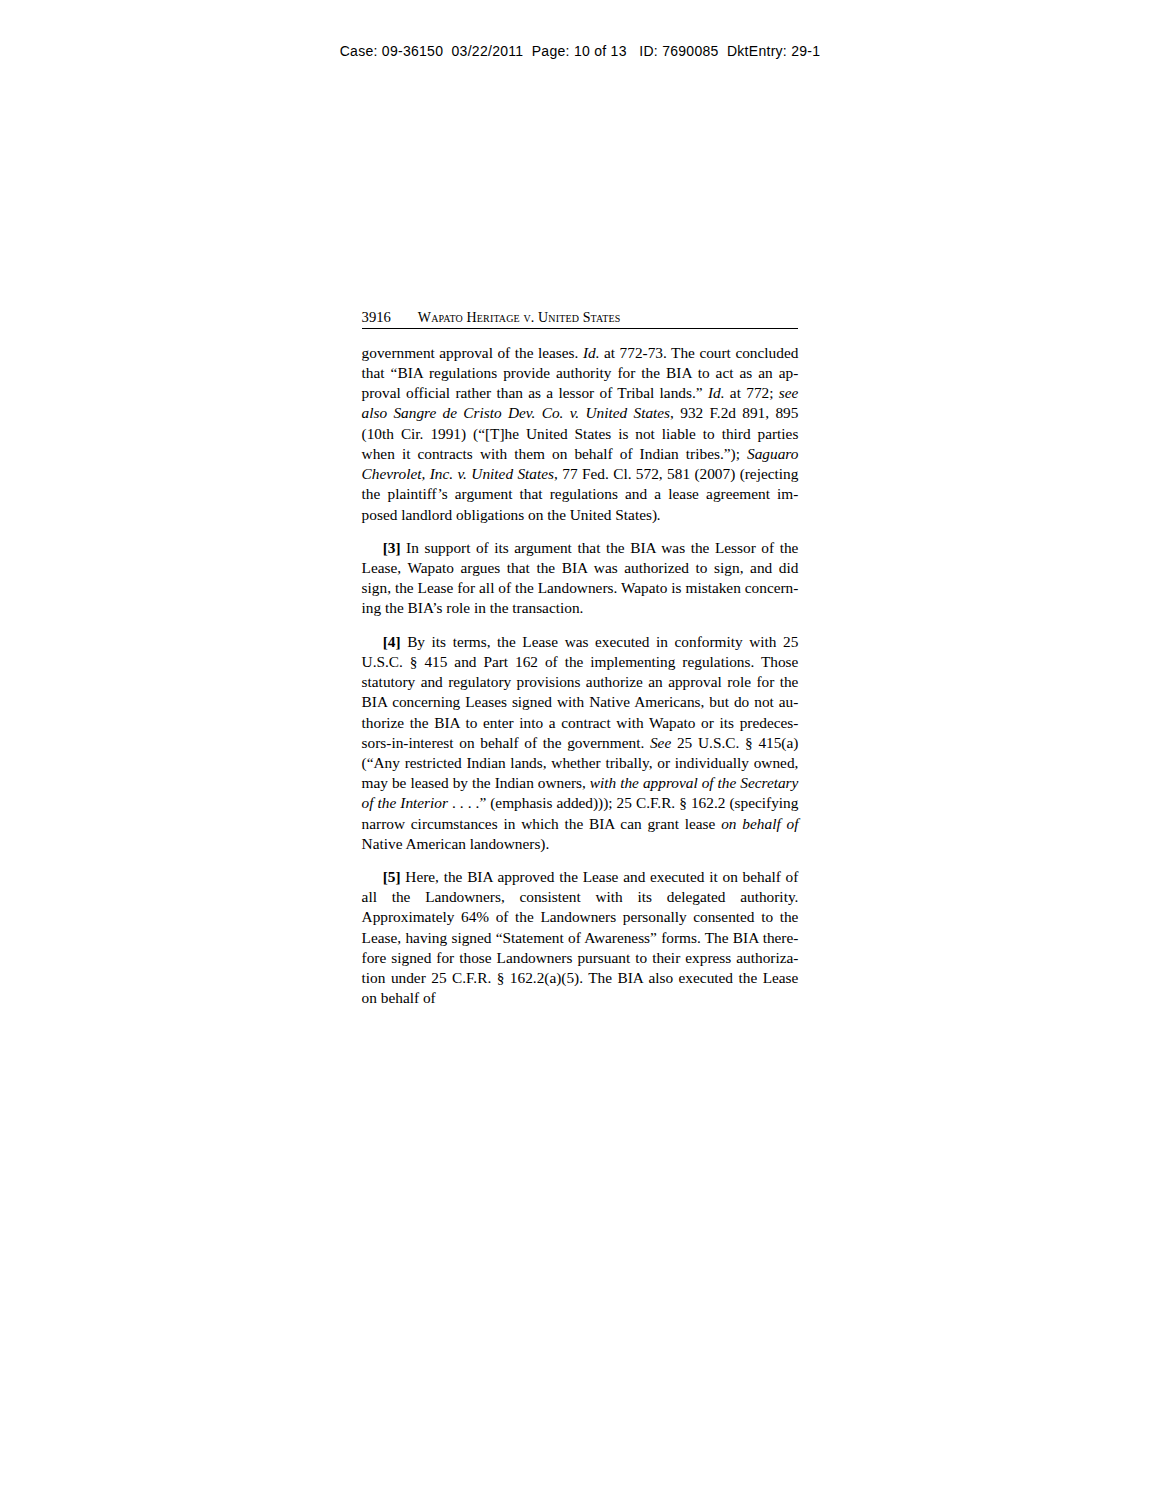Case: 09-36150 03/22/2011 Page: 10 of 13 ID: 7690085 DktEntry: 29-1
3916 Wapato Heritage v. United States
government approval of the leases. Id. at 772-73. The court concluded that “BIA regulations provide authority for the BIA to act as an approval official rather than as a lessor of Tribal lands.” Id. at 772; see also Sangre de Cristo Dev. Co. v. United States, 932 F.2d 891, 895 (10th Cir. 1991) (“[T]he United States is not liable to third parties when it contracts with them on behalf of Indian tribes.”); Saguaro Chevrolet, Inc. v. United States, 77 Fed. Cl. 572, 581 (2007) (rejecting the plaintiff’s argument that regulations and a lease agreement imposed landlord obligations on the United States).
[3] In support of its argument that the BIA was the Lessor of the Lease, Wapato argues that the BIA was authorized to sign, and did sign, the Lease for all of the Landowners. Wapato is mistaken concerning the BIA’s role in the transaction.
[4] By its terms, the Lease was executed in conformity with 25 U.S.C. § 415 and Part 162 of the implementing regulations. Those statutory and regulatory provisions authorize an approval role for the BIA concerning Leases signed with Native Americans, but do not authorize the BIA to enter into a contract with Wapato or its predecessors-in-interest on behalf of the government. See 25 U.S.C. § 415(a) (“Any restricted Indian lands, whether tribally, or individually owned, may be leased by the Indian owners, with the approval of the Secretary of the Interior . . . .” (emphasis added))); 25 C.F.R. § 162.2 (specifying narrow circumstances in which the BIA can grant lease on behalf of Native American landowners).
[5] Here, the BIA approved the Lease and executed it on behalf of all the Landowners, consistent with its delegated authority. Approximately 64% of the Landowners personally consented to the Lease, having signed “Statement of Awareness” forms. The BIA therefore signed for those Landowners pursuant to their express authorization under 25 C.F.R. § 162.2(a)(5). The BIA also executed the Lease on behalf of